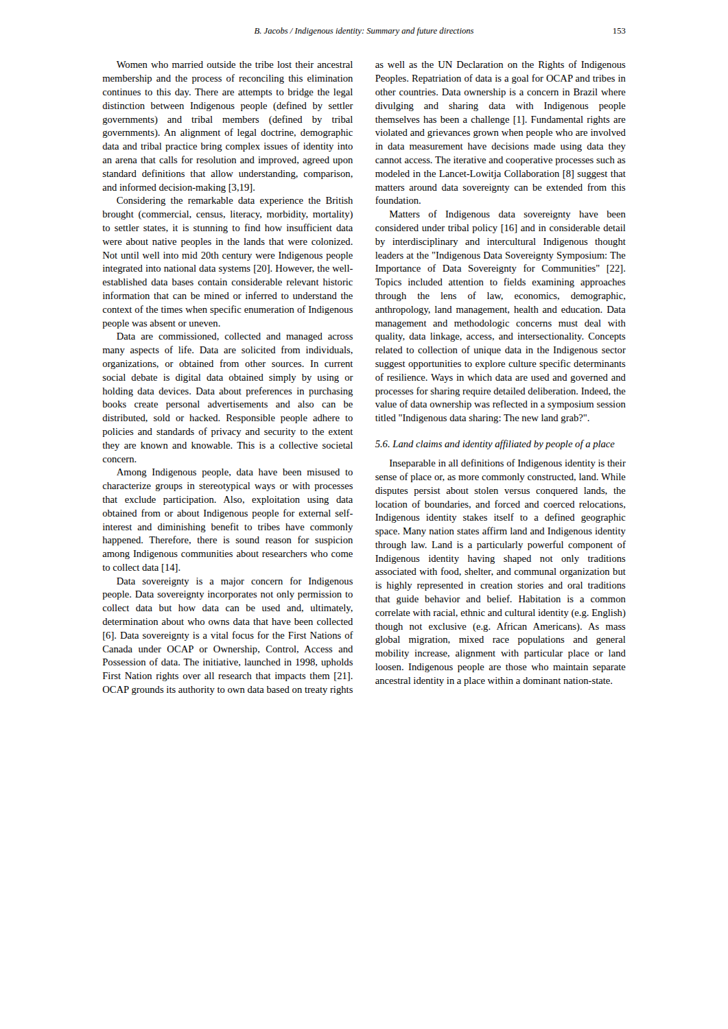B. Jacobs / Indigenous identity: Summary and future directions 153
Women who married outside the tribe lost their ancestral membership and the process of reconciling this elimination continues to this day. There are attempts to bridge the legal distinction between Indigenous people (defined by settler governments) and tribal members (defined by tribal governments). An alignment of legal doctrine, demographic data and tribal practice bring complex issues of identity into an arena that calls for resolution and improved, agreed upon standard definitions that allow understanding, comparison, and informed decision-making [3,19].
Considering the remarkable data experience the British brought (commercial, census, literacy, morbidity, mortality) to settler states, it is stunning to find how insufficient data were about native peoples in the lands that were colonized. Not until well into mid 20th century were Indigenous people integrated into national data systems [20]. However, the well-established data bases contain considerable relevant historic information that can be mined or inferred to understand the context of the times when specific enumeration of Indigenous people was absent or uneven.
Data are commissioned, collected and managed across many aspects of life. Data are solicited from individuals, organizations, or obtained from other sources. In current social debate is digital data obtained simply by using or holding data devices. Data about preferences in purchasing books create personal advertisements and also can be distributed, sold or hacked. Responsible people adhere to policies and standards of privacy and security to the extent they are known and knowable. This is a collective societal concern.
Among Indigenous people, data have been misused to characterize groups in stereotypical ways or with processes that exclude participation. Also, exploitation using data obtained from or about Indigenous people for external self-interest and diminishing benefit to tribes have commonly happened. Therefore, there is sound reason for suspicion among Indigenous communities about researchers who come to collect data [14].
Data sovereignty is a major concern for Indigenous people. Data sovereignty incorporates not only permission to collect data but how data can be used and, ultimately, determination about who owns data that have been collected [6]. Data sovereignty is a vital focus for the First Nations of Canada under OCAP or Ownership, Control, Access and Possession of data. The initiative, launched in 1998, upholds First Nation rights over all research that impacts them [21]. OCAP grounds its authority to own data based on treaty rights as well as the UN Declaration on the Rights of Indigenous Peoples. Repatriation of data is a goal for OCAP and tribes in other countries. Data ownership is a concern in Brazil where divulging and sharing data with Indigenous people themselves has been a challenge [1]. Fundamental rights are violated and grievances grown when people who are involved in data measurement have decisions made using data they cannot access. The iterative and cooperative processes such as modeled in the Lancet-Lowitja Collaboration [8] suggest that matters around data sovereignty can be extended from this foundation.
Matters of Indigenous data sovereignty have been considered under tribal policy [16] and in considerable detail by interdisciplinary and intercultural Indigenous thought leaders at the "Indigenous Data Sovereignty Symposium: The Importance of Data Sovereignty for Communities" [22]. Topics included attention to fields examining approaches through the lens of law, economics, demographic, anthropology, land management, health and education. Data management and methodologic concerns must deal with quality, data linkage, access, and intersectionality. Concepts related to collection of unique data in the Indigenous sector suggest opportunities to explore culture specific determinants of resilience. Ways in which data are used and governed and processes for sharing require detailed deliberation. Indeed, the value of data ownership was reflected in a symposium session titled "Indigenous data sharing: The new land grab?".
5.6. Land claims and identity affiliated by people of a place
Inseparable in all definitions of Indigenous identity is their sense of place or, as more commonly constructed, land. While disputes persist about stolen versus conquered lands, the location of boundaries, and forced and coerced relocations, Indigenous identity stakes itself to a defined geographic space. Many nation states affirm land and Indigenous identity through law. Land is a particularly powerful component of Indigenous identity having shaped not only traditions associated with food, shelter, and communal organization but is highly represented in creation stories and oral traditions that guide behavior and belief. Habitation is a common correlate with racial, ethnic and cultural identity (e.g. English) though not exclusive (e.g. African Americans). As mass global migration, mixed race populations and general mobility increase, alignment with particular place or land loosen. Indigenous people are those who maintain separate ancestral identity in a place within a dominant nation-state.